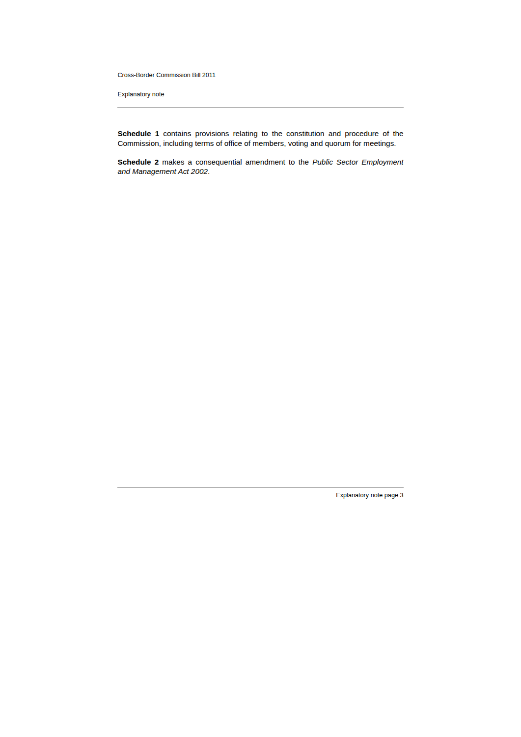Cross-Border Commission Bill 2011
Explanatory note
Schedule 1 contains provisions relating to the constitution and procedure of the Commission, including terms of office of members, voting and quorum for meetings.
Schedule 2 makes a consequential amendment to the Public Sector Employment and Management Act 2002.
Explanatory note page 3